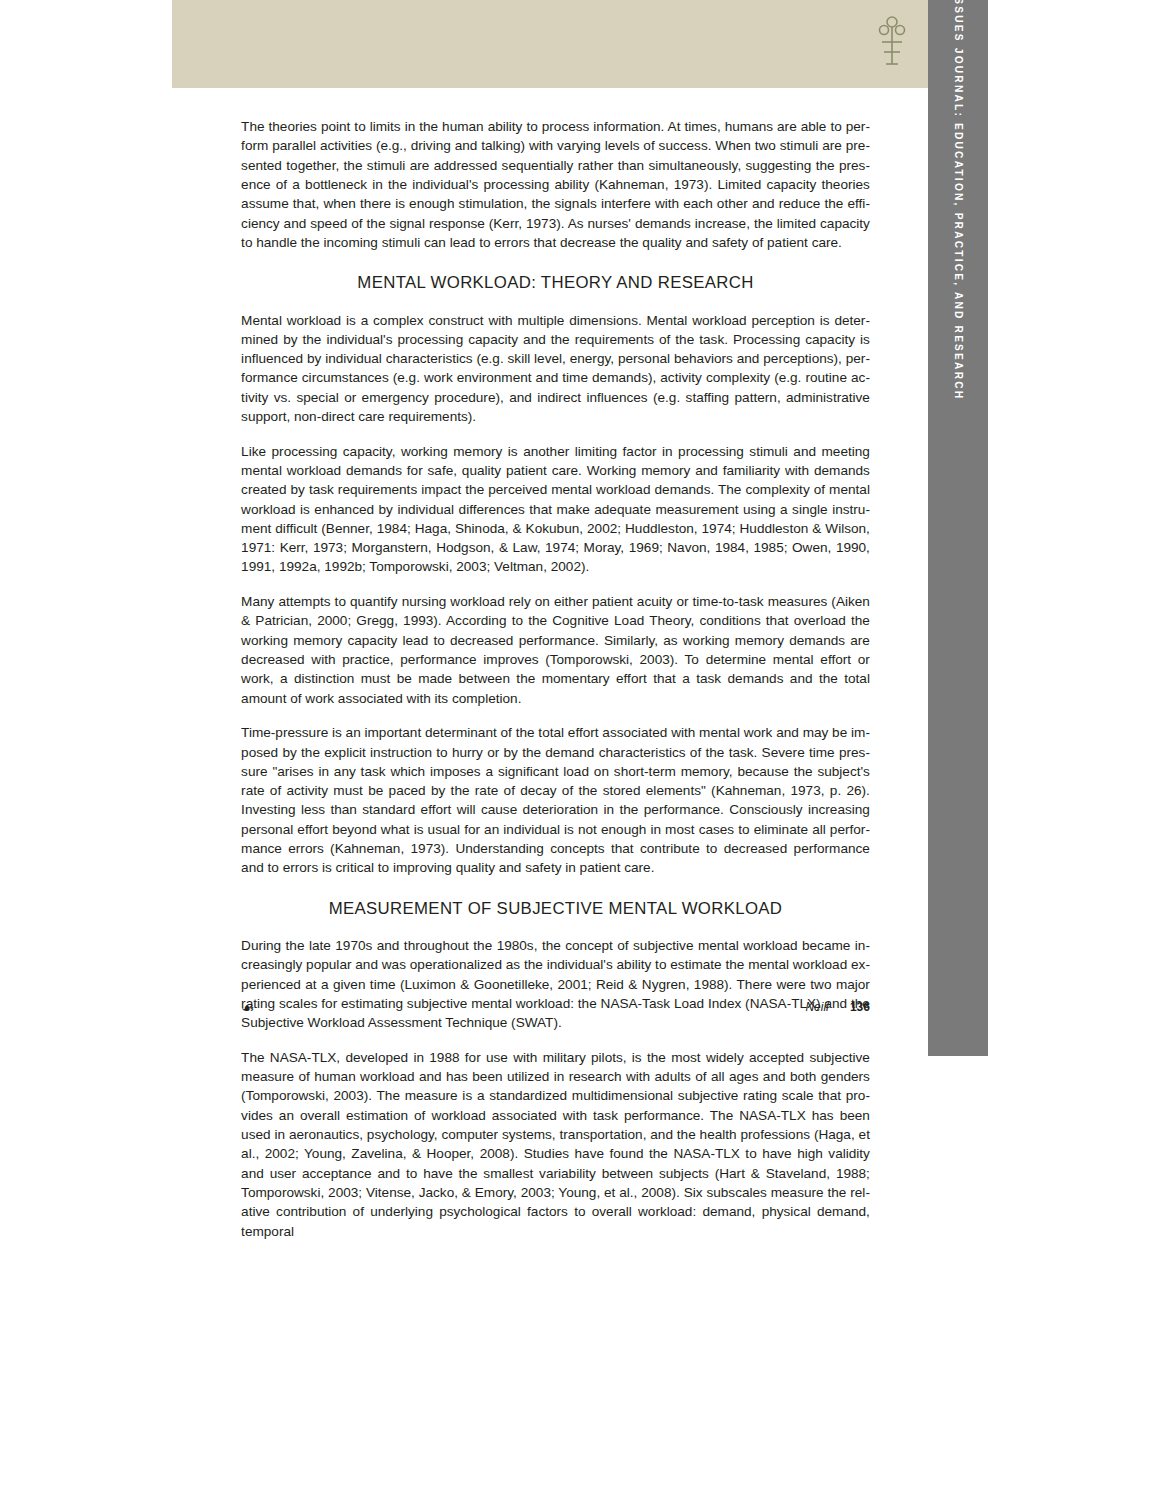Administrative Issues Journal: Education, Practice, and Research
The theories point to limits in the human ability to process information. At times, humans are able to perform parallel activities (e.g., driving and talking) with varying levels of success. When two stimuli are presented together, the stimuli are addressed sequentially rather than simultaneously, suggesting the presence of a bottleneck in the individual's processing ability (Kahneman, 1973). Limited capacity theories assume that, when there is enough stimulation, the signals interfere with each other and reduce the efficiency and speed of the signal response (Kerr, 1973). As nurses' demands increase, the limited capacity to handle the incoming stimuli can lead to errors that decrease the quality and safety of patient care.
Mental Workload: Theory and Research
Mental workload is a complex construct with multiple dimensions. Mental workload perception is determined by the individual's processing capacity and the requirements of the task. Processing capacity is influenced by individual characteristics (e.g. skill level, energy, personal behaviors and perceptions), performance circumstances (e.g. work environment and time demands), activity complexity (e.g. routine activity vs. special or emergency procedure), and indirect influences (e.g. staffing pattern, administrative support, non-direct care requirements).
Like processing capacity, working memory is another limiting factor in processing stimuli and meeting mental workload demands for safe, quality patient care. Working memory and familiarity with demands created by task requirements impact the perceived mental workload demands. The complexity of mental workload is enhanced by individual differences that make adequate measurement using a single instrument difficult (Benner, 1984; Haga, Shinoda, & Kokubun, 2002; Huddleston, 1974; Huddleston & Wilson, 1971: Kerr, 1973; Morganstern, Hodgson, & Law, 1974; Moray, 1969; Navon, 1984, 1985; Owen, 1990, 1991, 1992a, 1992b; Tomporowski, 2003; Veltman, 2002).
Many attempts to quantify nursing workload rely on either patient acuity or time-to-task measures (Aiken & Patrician, 2000; Gregg, 1993). According to the Cognitive Load Theory, conditions that overload the working memory capacity lead to decreased performance. Similarly, as working memory demands are decreased with practice, performance improves (Tomporowski, 2003). To determine mental effort or work, a distinction must be made between the momentary effort that a task demands and the total amount of work associated with its completion.
Time-pressure is an important determinant of the total effort associated with mental work and may be imposed by the explicit instruction to hurry or by the demand characteristics of the task. Severe time pressure "arises in any task which imposes a significant load on short-term memory, because the subject's rate of activity must be paced by the rate of decay of the stored elements" (Kahneman, 1973, p. 26). Investing less than standard effort will cause deterioration in the performance. Consciously increasing personal effort beyond what is usual for an individual is not enough in most cases to eliminate all performance errors (Kahneman, 1973). Understanding concepts that contribute to decreased performance and to errors is critical to improving quality and safety in patient care.
Measurement of Subjective Mental Workload
During the late 1970s and throughout the 1980s, the concept of subjective mental workload became increasingly popular and was operationalized as the individual's ability to estimate the mental workload experienced at a given time (Luximon & Goonetilleke, 2001; Reid & Nygren, 1988). There were two major rating scales for estimating subjective mental workload: the NASA-Task Load Index (NASA-TLX) and the Subjective Workload Assessment Technique (SWAT).
The NASA-TLX, developed in 1988 for use with military pilots, is the most widely accepted subjective measure of human workload and has been utilized in research with adults of all ages and both genders (Tomporowski, 2003). The measure is a standardized multidimensional subjective rating scale that provides an overall estimation of workload associated with task performance. The NASA-TLX has been used in aeronautics, psychology, computer systems, transportation, and the health professions (Haga, et al., 2002; Young, Zavelina, & Hooper, 2008). Studies have found the NASA-TLX to have high validity and user acceptance and to have the smallest variability between subjects (Hart & Staveland, 1988; Tomporowski, 2003; Vitense, Jacko, & Emory, 2003; Young, et al., 2008). Six subscales measure the relative contribution of underlying psychological factors to overall workload: demand, physical demand, temporal
☙ Neill136